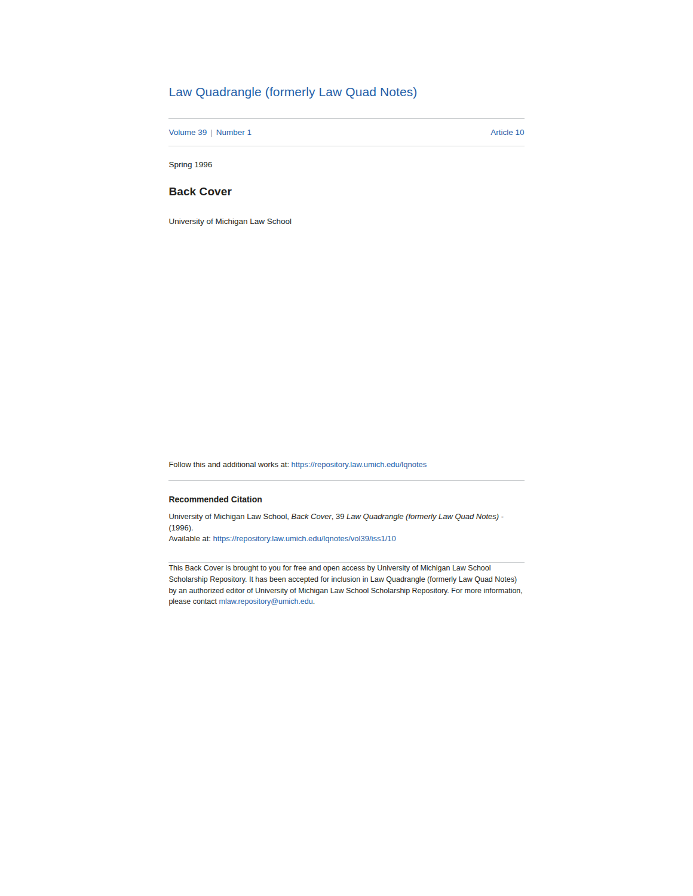Law Quadrangle (formerly Law Quad Notes)
Volume 39|Number 1
Article 10
Spring 1996
Back Cover
University of Michigan Law School
Follow this and additional works at: https://repository.law.umich.edu/lqnotes
Recommended Citation
University of Michigan Law School, Back Cover, 39 Law Quadrangle (formerly Law Quad Notes) - (1996).
Available at: https://repository.law.umich.edu/lqnotes/vol39/iss1/10
This Back Cover is brought to you for free and open access by University of Michigan Law School Scholarship Repository. It has been accepted for inclusion in Law Quadrangle (formerly Law Quad Notes) by an authorized editor of University of Michigan Law School Scholarship Repository. For more information, please contact mlaw.repository@umich.edu.